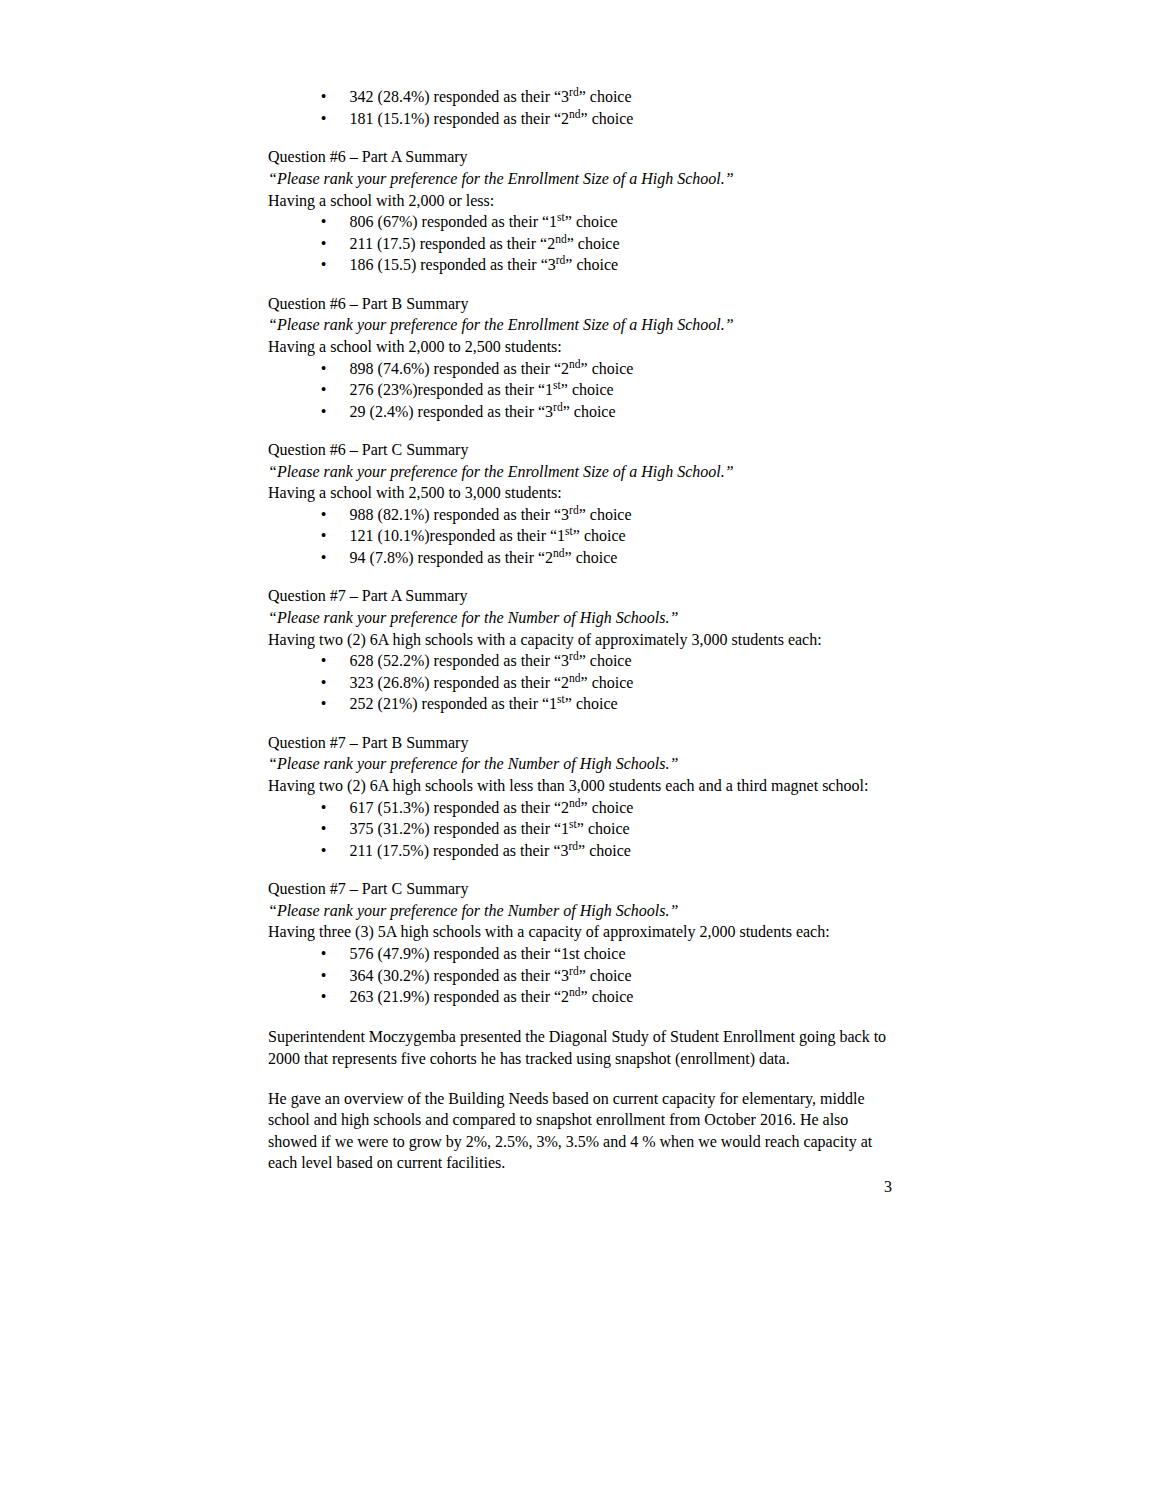342 (28.4%) responded as their “3rd” choice
181 (15.1%) responded as their “2nd” choice
Question #6 – Part A Summary
“Please rank your preference for the Enrollment Size of a High School.”
Having a school with 2,000 or less:
806 (67%) responded as their “1st” choice
211 (17.5) responded as their “2nd” choice
186 (15.5) responded as their “3rd” choice
Question #6 – Part B Summary
“Please rank your preference for the Enrollment Size of a High School.”
Having a school with 2,000 to 2,500 students:
898 (74.6%) responded as their “2nd” choice
276 (23%)responded as their “1st” choice
29 (2.4%) responded as their “3rd” choice
Question #6 – Part C Summary
“Please rank your preference for the Enrollment Size of a High School.”
Having a school with 2,500 to 3,000 students:
988 (82.1%) responded as their “3rd” choice
121 (10.1%)responded as their “1st” choice
94 (7.8%) responded as their “2nd” choice
Question #7 – Part A Summary
“Please rank your preference for the Number of High Schools.”
Having two (2) 6A high schools with a capacity of approximately 3,000 students each:
628 (52.2%) responded as their “3rd” choice
323 (26.8%) responded as their “2nd” choice
252 (21%) responded as their “1st” choice
Question #7 – Part B Summary
“Please rank your preference for the Number of High Schools.”
Having two (2) 6A high schools with less than 3,000 students each and a third magnet school:
617 (51.3%) responded as their “2nd” choice
375 (31.2%) responded as their “1st” choice
211 (17.5%) responded as their “3rd” choice
Question #7 – Part C Summary
“Please rank your preference for the Number of High Schools.”
Having three (3) 5A high schools with a capacity of approximately 2,000 students each:
576 (47.9%) responded as their “1st choice
364 (30.2%) responded as their “3rd” choice
263 (21.9%) responded as their “2nd” choice
Superintendent Moczygemba presented the Diagonal Study of Student Enrollment going back to 2000 that represents five cohorts he has tracked using snapshot (enrollment) data.
He gave an overview of the Building Needs based on current capacity for elementary, middle school and high schools and compared to snapshot enrollment from October 2016. He also showed if we were to grow by 2%, 2.5%, 3%, 3.5% and 4 % when we would reach capacity at each level based on current facilities.
3